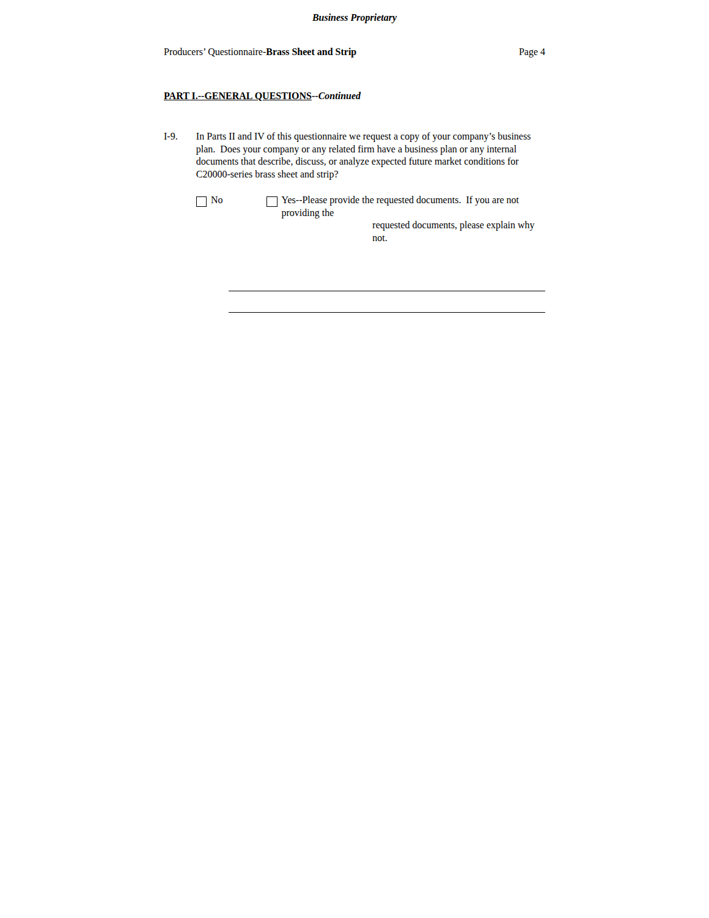Business Proprietary
Producers’ Questionnaire-Brass Sheet and Strip
Page 4
PART I.--GENERAL QUESTIONS--Continued
I-9.
In Parts II and IV of this questionnaire we request a copy of your company’s business plan. Does your company or any related firm have a business plan or any internal documents that describe, discuss, or analyze expected future market conditions for C20000-series brass sheet and strip?
No Yes--Please provide the requested documents. If you are not providing the
requested documents, please explain why not.